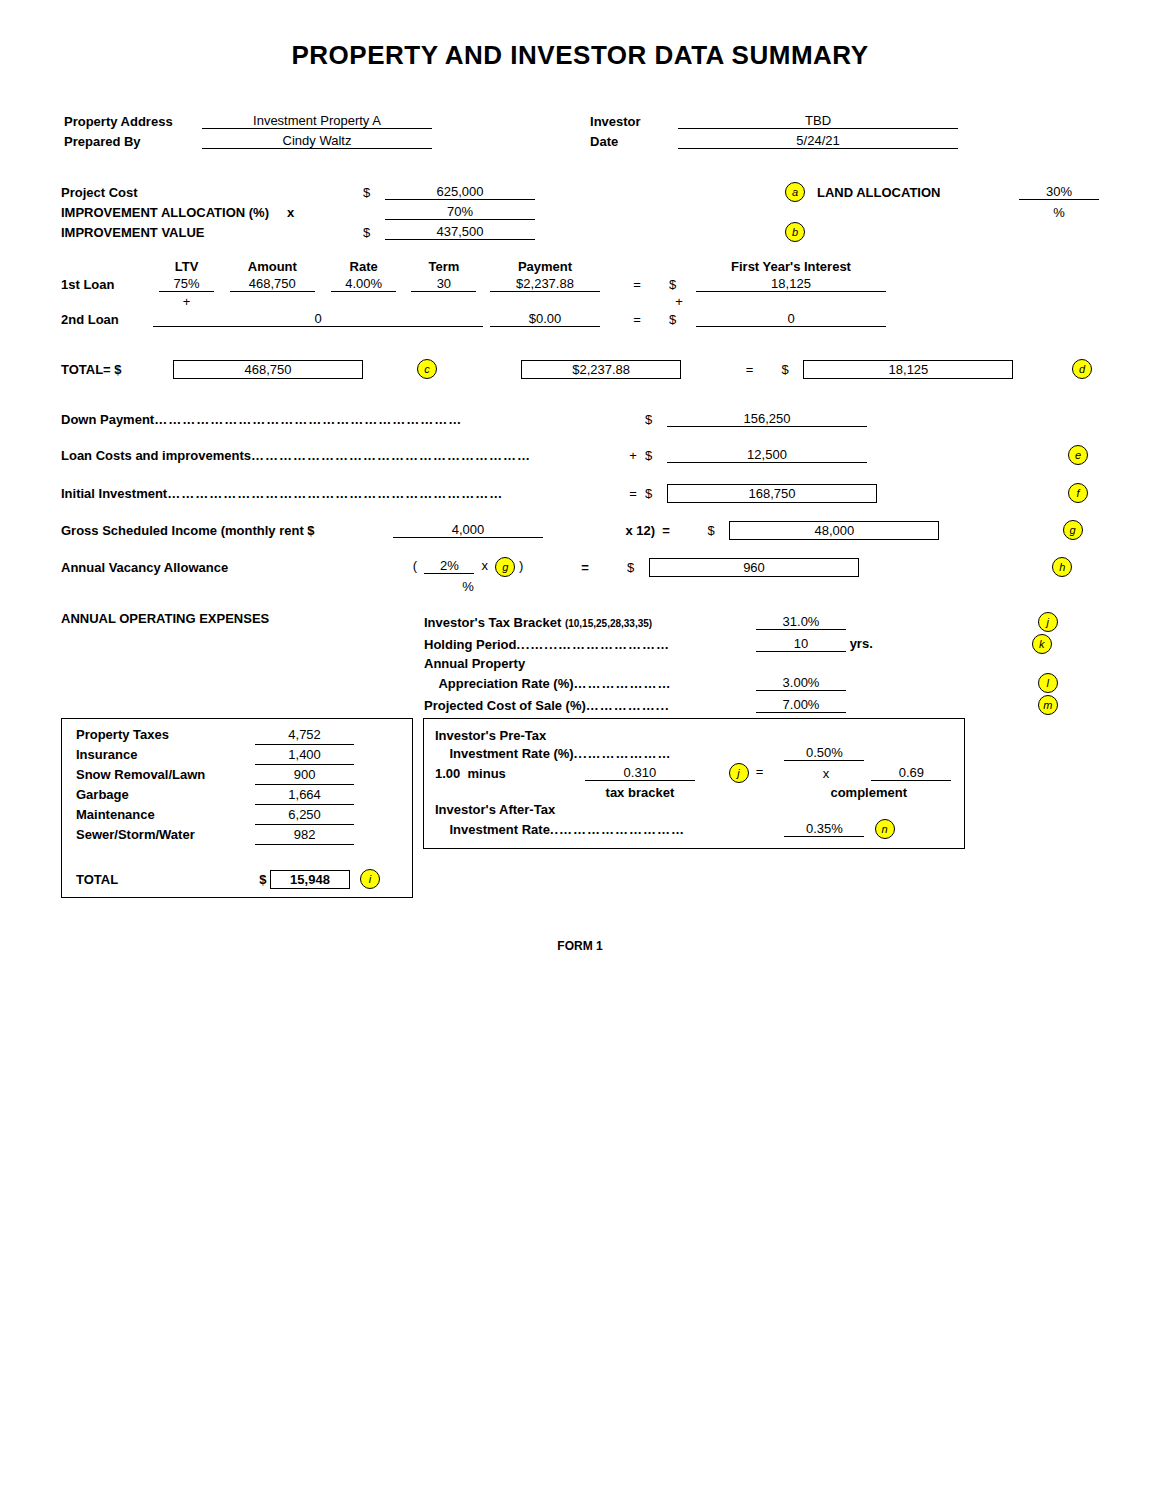PROPERTY AND INVESTOR DATA SUMMARY
| Property Address | Investment Property A | Investor | TBD |
| Prepared By | Cindy Waltz | Date | 5/24/21 |
| Project Cost | $ | 625,000 | a | LAND ALLOCATION | 30% |
| IMPROVEMENT ALLOCATION (%) x | | 70% | | | % |
| IMPROVEMENT VALUE | $ | 437,500 | b | | |
| | LTV | Amount | Rate | Term | Payment | | | First Year's Interest | |
| 1st Loan | 75% | 468,750 | 4.00% | 30 | $2,237.88 | = | $ | 18,125 | |
| | + | | | | | | + | | |
| 2nd Loan | 0 | $0.00 | = | $ | 0 | |
| TOTAL= $ | 468,750 | c | | $2,237.88 | = | $ | 18,125 | d |
| Down Payment ………………………………………………………… | | $ | 156,250 | |
| Loan Costs and improvements …………………………………………………… | + | $ | 12,500 | e |
| Initial Investment ……………………………………………………………… | = | $ | 168,750 | f |
| Gross Scheduled Income (monthly rent $ | 4,000 | x 12) = | $ | 48,000 | g |
| Annual Vacancy Allowance | ( 2% x g ) | = | $ | 960 | h |
| | % | |
| ANNUAL OPERATING EXPENSES | / Investor's Tax Bracket (10,15,25,28,33,35) / 31.0% / j / / Holding Period ...…...…………………… / 10 yrs. / k / / Annual Property / / / / Appreciation Rate (%) ………………… / 3.00% / l / / Projected Cost of Sale (%) ……………... / 7.00% / m / |
| / Property Taxes / 4,752 / / / Insurance / 1,400 / / / Snow Removal/Lawn / 900 / / / Garbage / 1,664 / / / Maintenance / 6,250 / / / Sewer/Storm/Water / 982 / / / TOTAL / $ 15,948 / i / | / Investor's Pre-Tax / / / Investment Rate (%) ...……………… / 0.50% / / / 1.00 minus / 0.310 / j = / x / 0.69 / / / tax bracket / / complement / / Investor's After-Tax / / Investment Rate ..……………………… / 0.35% / n / |
FORM 1